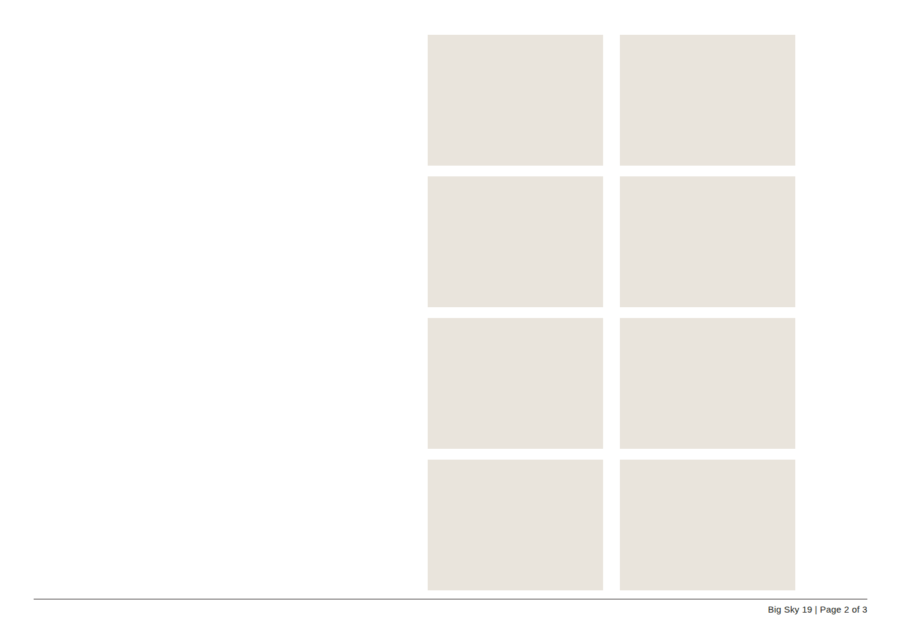Big Sky 19 | Page 2 of 3